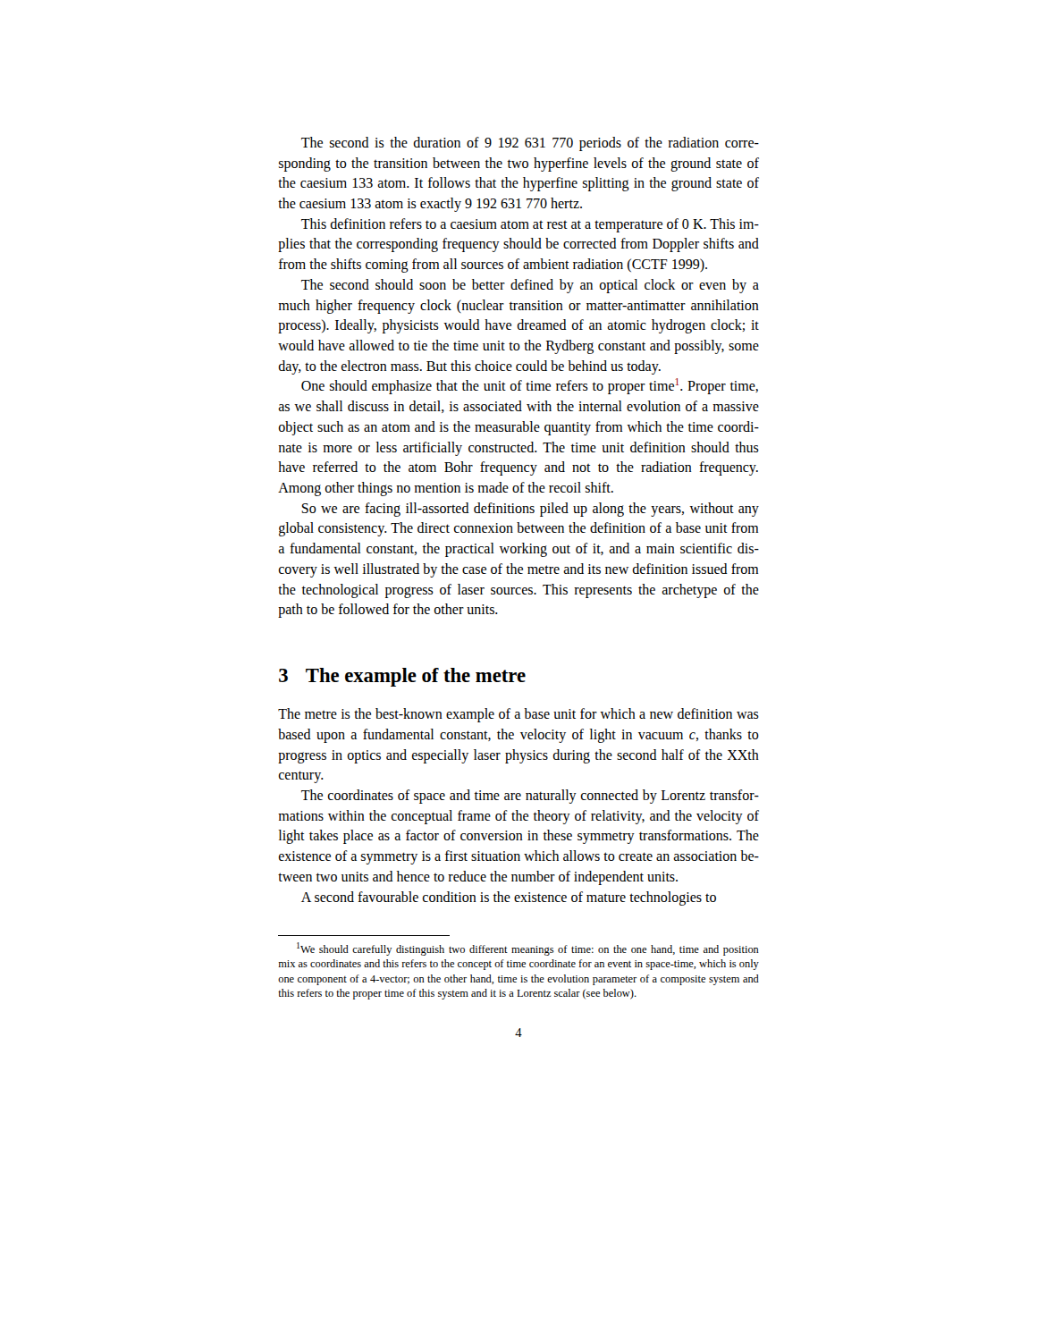The second is the duration of 9 192 631 770 periods of the radiation corresponding to the transition between the two hyperfine levels of the ground state of the caesium 133 atom. It follows that the hyperfine splitting in the ground state of the caesium 133 atom is exactly 9 192 631 770 hertz.
This definition refers to a caesium atom at rest at a temperature of 0 K. This implies that the corresponding frequency should be corrected from Doppler shifts and from the shifts coming from all sources of ambient radiation (CCTF 1999).
The second should soon be better defined by an optical clock or even by a much higher frequency clock (nuclear transition or matter-antimatter annihilation process). Ideally, physicists would have dreamed of an atomic hydrogen clock; it would have allowed to tie the time unit to the Rydberg constant and possibly, some day, to the electron mass. But this choice could be behind us today.
One should emphasize that the unit of time refers to proper time1. Proper time, as we shall discuss in detail, is associated with the internal evolution of a massive object such as an atom and is the measurable quantity from which the time coordinate is more or less artificially constructed. The time unit definition should thus have referred to the atom Bohr frequency and not to the radiation frequency. Among other things no mention is made of the recoil shift.
So we are facing ill-assorted definitions piled up along the years, without any global consistency. The direct connexion between the definition of a base unit from a fundamental constant, the practical working out of it, and a main scientific discovery is well illustrated by the case of the metre and its new definition issued from the technological progress of laser sources. This represents the archetype of the path to be followed for the other units.
3 The example of the metre
The metre is the best-known example of a base unit for which a new definition was based upon a fundamental constant, the velocity of light in vacuum c, thanks to progress in optics and especially laser physics during the second half of the XXth century.
The coordinates of space and time are naturally connected by Lorentz transformations within the conceptual frame of the theory of relativity, and the velocity of light takes place as a factor of conversion in these symmetry transformations. The existence of a symmetry is a first situation which allows to create an association between two units and hence to reduce the number of independent units.
A second favourable condition is the existence of mature technologies to
1We should carefully distinguish two different meanings of time: on the one hand, time and position mix as coordinates and this refers to the concept of time coordinate for an event in space-time, which is only one component of a 4-vector; on the other hand, time is the evolution parameter of a composite system and this refers to the proper time of this system and it is a Lorentz scalar (see below).
4